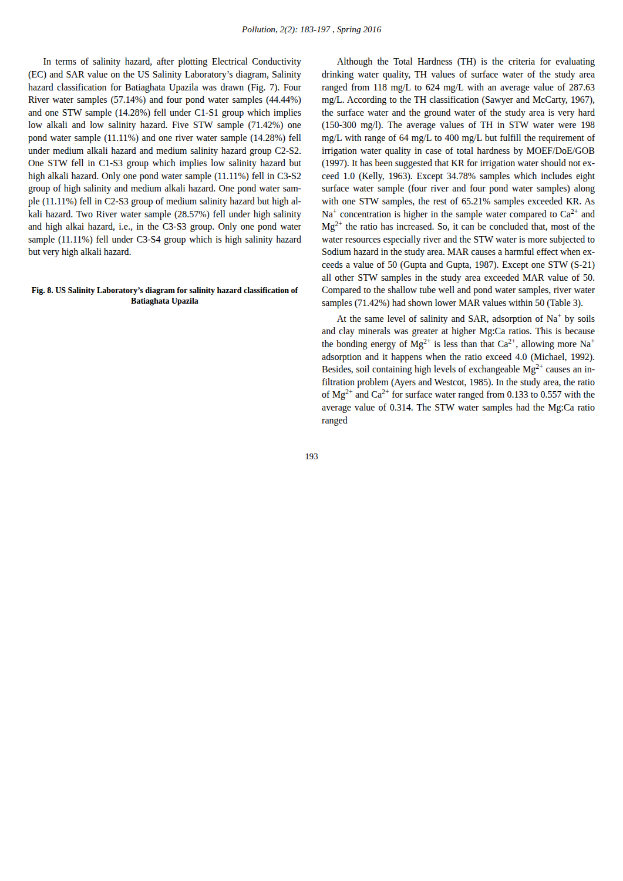Pollution, 2(2): 183-197 , Spring 2016
In terms of salinity hazard, after plotting Electrical Conductivity (EC) and SAR value on the US Salinity Laboratory’s diagram, Salinity hazard classification for Batiaghata Upazila was drawn (Fig. 7). Four River water samples (57.14%) and four pond water samples (44.44%) and one STW sample (14.28%) fell under C1-S1 group which implies low alkali and low salinity hazard. Five STW sample (71.42%) one pond water sample (11.11%) and one river water sample (14.28%) fell under medium alkali hazard and medium salinity hazard group C2-S2. One STW fell in C1-S3 group which implies low salinity hazard but high alkali hazard. Only one pond water sample (11.11%) fell in C3-S2 group of high salinity and medium alkali hazard. One pond water sample (11.11%) fell in C2-S3 group of medium salinity hazard but high alkali hazard. Two River water sample (28.57%) fell under high salinity and high alkai hazard, i.e., in the C3-S3 group. Only one pond water sample (11.11%) fell under C3-S4 group which is high salinity hazard but very high alkali hazard.
Fig. 8. US Salinity Laboratory’s diagram for salinity hazard classification of Batiaghata Upazila
Although the Total Hardness (TH) is the criteria for evaluating drinking water quality, TH values of surface water of the study area ranged from 118 mg/L to 624 mg/L with an average value of 287.63 mg/L. According to the TH classification (Sawyer and McCarty, 1967), the surface water and the ground water of the study area is very hard (150-300 mg/l). The average values of TH in STW water were 198 mg/L with range of 64 mg/L to 400 mg/L but fulfill the requirement of irrigation water quality in case of total hardness by MOEF/DoE/GOB (1997). It has been suggested that KR for irrigation water should not exceed 1.0 (Kelly, 1963). Except 34.78% samples which includes eight surface water sample (four river and four pond water samples) along with one STW samples, the rest of 65.21% samples exceeded KR. As Na+ concentration is higher in the sample water compared to Ca2+ and Mg2+ the ratio has increased. So, it can be concluded that, most of the water resources especially river and the STW water is more subjected to Sodium hazard in the study area. MAR causes a harmful effect when exceeds a value of 50 (Gupta and Gupta, 1987). Except one STW (S-21) all other STW samples in the study area exceeded MAR value of 50. Compared to the shallow tube well and pond water samples, river water samples (71.42%) had shown lower MAR values within 50 (Table 3).
At the same level of salinity and SAR, adsorption of Na+ by soils and clay minerals was greater at higher Mg:Ca ratios. This is because the bonding energy of Mg2+ is less than that Ca2+, allowing more Na+ adsorption and it happens when the ratio exceed 4.0 (Michael, 1992). Besides, soil containing high levels of exchangeable Mg2+ causes an infiltration problem (Ayers and Westcot, 1985). In the study area, the ratio of Mg2+ and Ca2+ for surface water ranged from 0.133 to 0.557 with the average value of 0.314. The STW water samples had the Mg:Ca ratio ranged
193